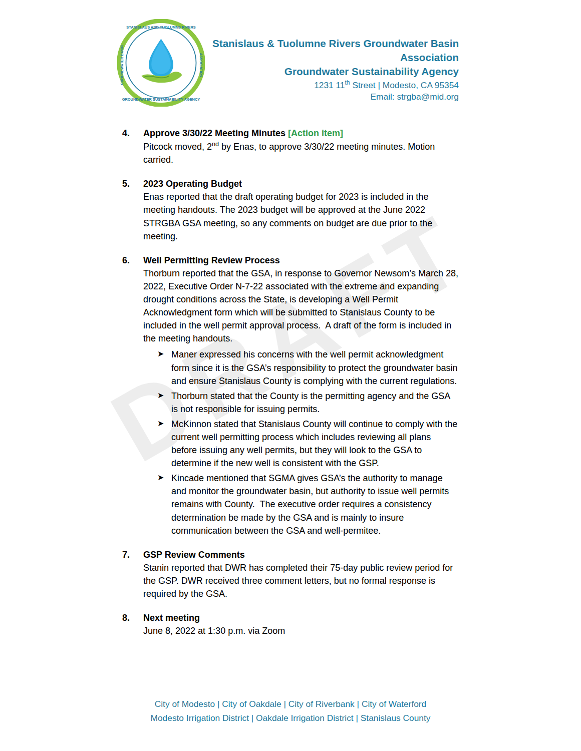DRAFT
STANISLAUS AND TUOLUMNE RIVERS GROUNDWATER SUSTAINABILITY AGENCY GROUNDWATER BASIN ASSOCIATION
Stanislaus & Tuolumne Rivers Groundwater Basin Association
Groundwater Sustainability Agency
1231 11th Street | Modesto, CA 95354
Email: strgba@mid.org
4. Approve 3/30/22 Meeting Minutes [Action item]
Pitcock moved, 2nd by Enas, to approve 3/30/22 meeting minutes. Motion carried.
5. 2023 Operating Budget
Enas reported that the draft operating budget for 2023 is included in the meeting handouts. The 2023 budget will be approved at the June 2022 STRGBA GSA meeting, so any comments on budget are due prior to the meeting.
6. Well Permitting Review Process
Thorburn reported that the GSA, in response to Governor Newsom’s March 28, 2022, Executive Order N-7-22 associated with the extreme and expanding drought conditions across the State, is developing a Well Permit Acknowledgment form which will be submitted to Stanislaus County to be included in the well permit approval process. A draft of the form is included in the meeting handouts.
Maner expressed his concerns with the well permit acknowledgment form since it is the GSA’s responsibility to protect the groundwater basin and ensure Stanislaus County is complying with the current regulations.
Thorburn stated that the County is the permitting agency and the GSA is not responsible for issuing permits.
McKinnon stated that Stanislaus County will continue to comply with the current well permitting process which includes reviewing all plans before issuing any well permits, but they will look to the GSA to determine if the new well is consistent with the GSP.
Kincade mentioned that SGMA gives GSA’s the authority to manage and monitor the groundwater basin, but authority to issue well permits remains with County. The executive order requires a consistency determination be made by the GSA and is mainly to insure communication between the GSA and well-permitee.
7. GSP Review Comments
Stanin reported that DWR has completed their 75-day public review period for the GSP. DWR received three comment letters, but no formal response is required by the GSA.
8. Next meeting
June 8, 2022 at 1:30 p.m. via Zoom
City of Modesto | City of Oakdale | City of Riverbank | City of Waterford
Modesto Irrigation District | Oakdale Irrigation District | Stanislaus County